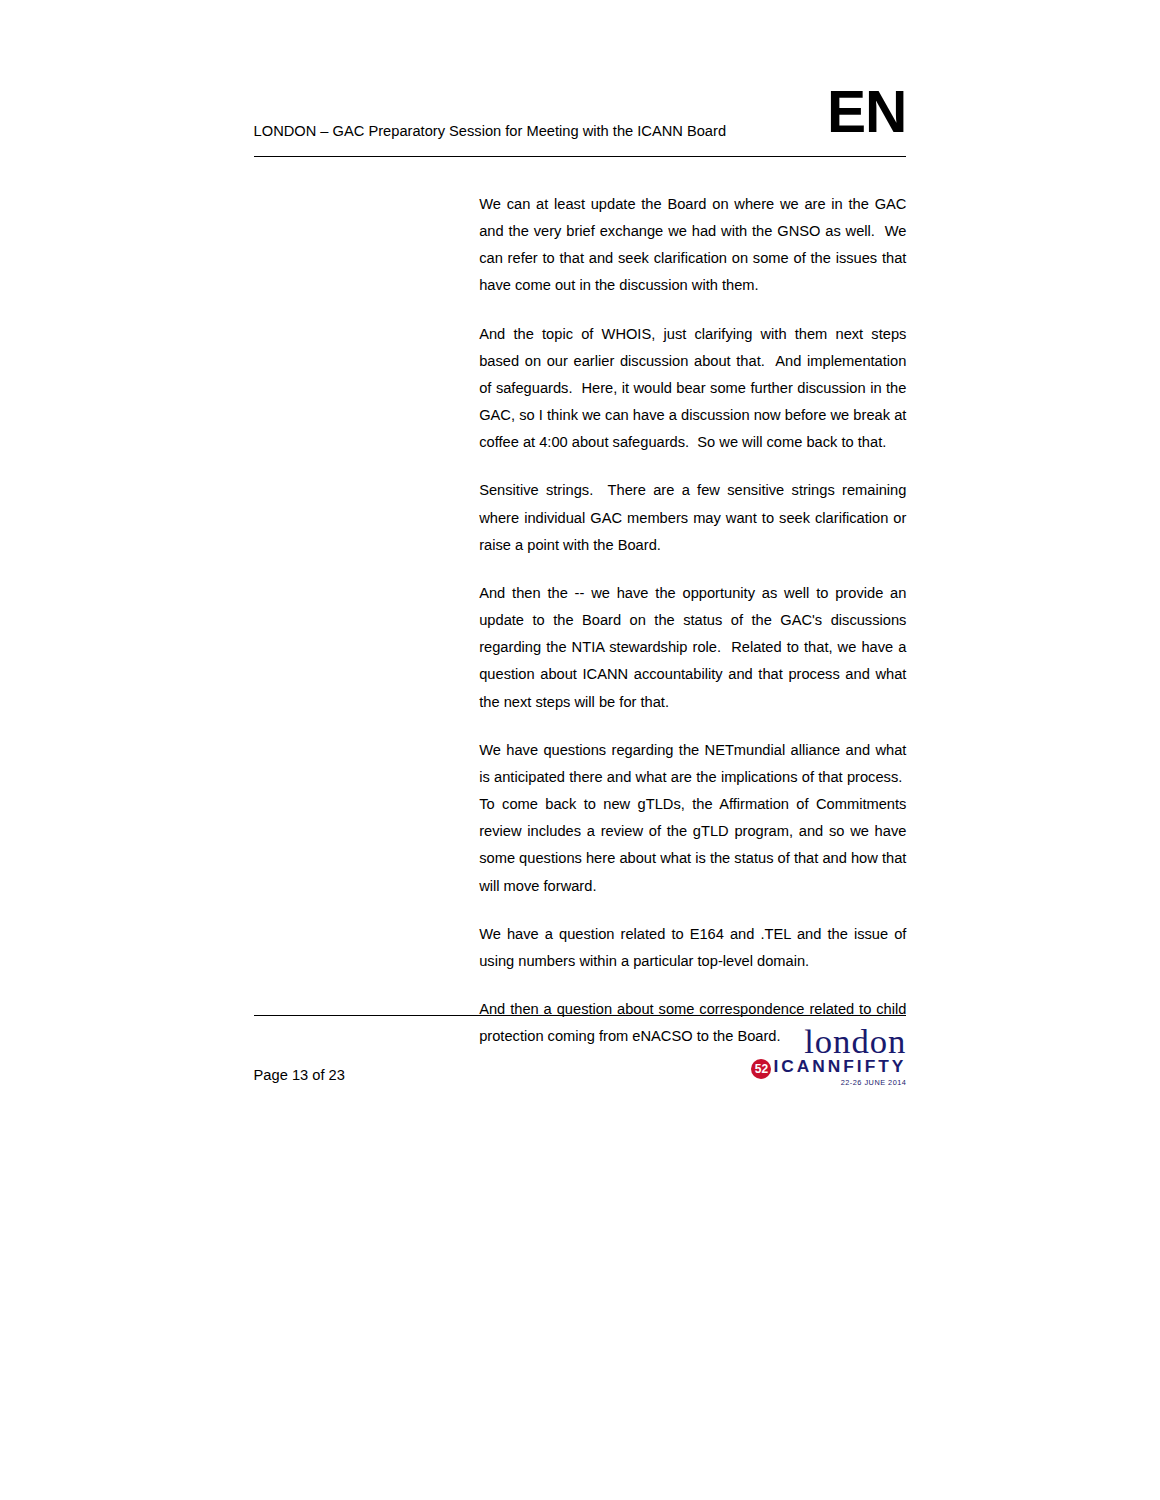LONDON – GAC Preparatory Session for Meeting with the ICANN Board
EN
We can at least update the Board on where we are in the GAC and the very brief exchange we had with the GNSO as well. We can refer to that and seek clarification on some of the issues that have come out in the discussion with them.
And the topic of WHOIS, just clarifying with them next steps based on our earlier discussion about that. And implementation of safeguards. Here, it would bear some further discussion in the GAC, so I think we can have a discussion now before we break at coffee at 4:00 about safeguards. So we will come back to that.
Sensitive strings. There are a few sensitive strings remaining where individual GAC members may want to seek clarification or raise a point with the Board.
And then the -- we have the opportunity as well to provide an update to the Board on the status of the GAC's discussions regarding the NTIA stewardship role. Related to that, we have a question about ICANN accountability and that process and what the next steps will be for that.
We have questions regarding the NETmundial alliance and what is anticipated there and what are the implications of that process. To come back to new gTLDs, the Affirmation of Commitments review includes a review of the gTLD program, and so we have some questions here about what is the status of that and how that will move forward.
We have a question related to E164 and .TEL and the issue of using numbers within a particular top-level domain.
And then a question about some correspondence related to child protection coming from eNACSO to the Board.
Page 13 of 23
london
52 ICANNFIFTY
22-26 JUNE 2014